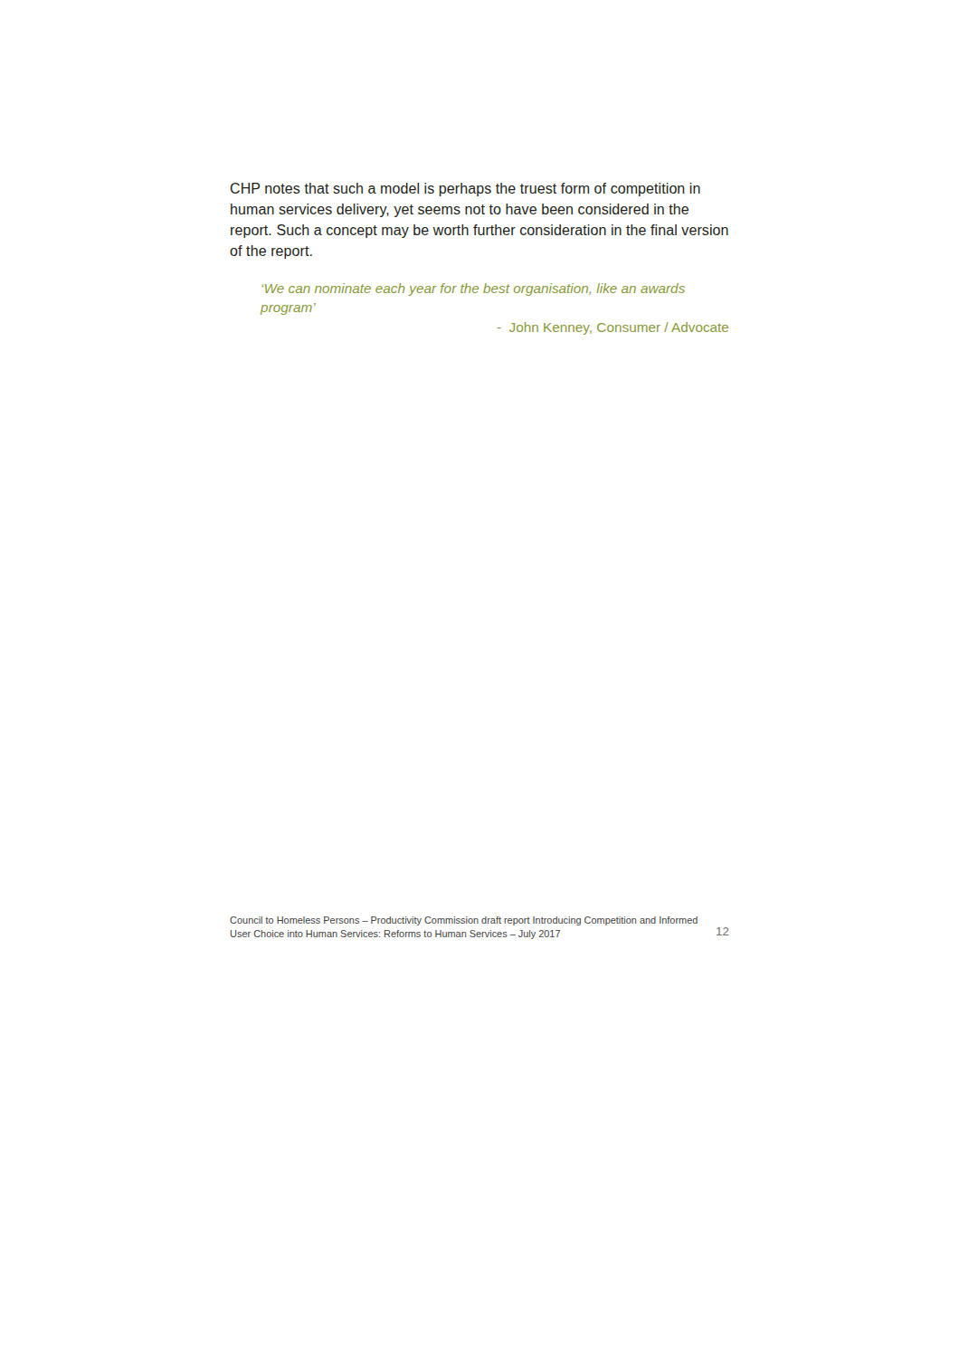CHP notes that such a model is perhaps the truest form of competition in human services delivery, yet seems not to have been considered in the report. Such a concept may be worth further consideration in the final version of the report.
‘We can nominate each year for the best organisation, like an awards program’
-John Kenney, Consumer / Advocate
Council to Homeless Persons – Productivity Commission draft report Introducing Competition and Informed User Choice into Human Services: Reforms to Human Services – July 2017
12